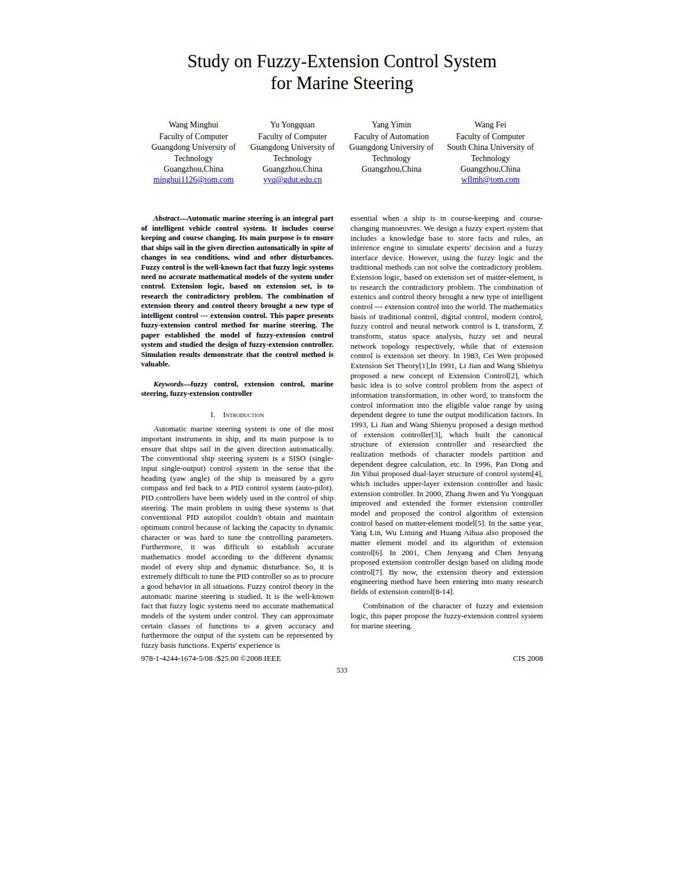Study on Fuzzy-Extension Control System
for Marine Steering
Wang Minghui
Faculty of Computer
Guangdong University of Technology
Guangzhou,China
minghui1126@tom.com
Yu Yongquan
Faculty of Computer
Guangdong University of Technology
Guangzhou,China
yyq@gdut.edu.cn
Yang Yimin
Faculty of Automation
Guangdong University of Technology
Guangzhou,China
Wang Fei
Faculty of Computer
South China University of Technology
Guangzhou,China
wflmh@tom.com
Abstract—Automatic marine steering is an integral part of intelligent vehicle control system. It includes course keeping and course changing. Its main purpose is to ensure that ships sail in the given direction automatically in spite of changes in sea conditions, wind and other disturbances. Fuzzy control is the well-known fact that fuzzy logic systems need no accurate mathematical models of the system under control. Extension logic, based on extension set, is to research the contradictory problem. The combination of extension theory and control theory brought a new type of intelligent control --- extension control. This paper presents fuzzy-extension control method for marine steering. The paper established the model of fuzzy-extension control system and studied the design of fuzzy-extension controller. Simulation results demonstrate that the control method is valuable.
Keywords—fuzzy control, extension control, marine steering, fuzzy-extension controller
I. Introduction
Automatic marine steering system is one of the most important instruments in ship, and its main purpose is to ensure that ships sail in the given direction automatically. The conventional ship steering system is a SISO (single-input single-output) control system in the sense that the heading (yaw angle) of the ship is measured by a gyro compass and fed back to a PID control system (auto-pilot). PID controllers have been widely used in the control of ship steering. The main problem in using these systems is that conventional PID autopilot couldn't obtain and maintain optimum control because of lacking the capacity to dynamic character or was hard to tune the controlling parameters. Furthermore, it was difficult to establish accurate mathematics model according to the different dynamic model of every ship and dynamic disturbance. So, it is extremely difficult to tune the PID controller so as to procure a good behavior in all situations. Fuzzy control theory in the automatic marine steering is studied. It is the well-known fact that fuzzy logic systems need no accurate mathematical models of the system under control. They can approximate certain classes of functions to a given accuracy and furthermore the output of the system can be represented by fuzzy basis functions. Experts' experience is
essential when a ship is in course-keeping and course-changing manoeuvres. We design a fuzzy expert system that includes a knowledge base to store facts and rules, an inference engine to simulate experts' decision and a fuzzy interface device. However, using the fuzzy logic and the traditional methods can not solve the contradictory problem. Extension logic, based on extension set of matter-element, is to research the contradictory problem. The combination of extenics and control theory brought a new type of intelligent control --- extension control into the world. The mathematics basis of traditional control, digital control, modern control, fuzzy control and neural network control is L transform, Z transform, status space analysis, fuzzy set and neural network topology respectively, while that of extension control is extension set theory. In 1983, Cei Wen proposed Extension Set Theory[1],In 1991, Li Jian and Wang Shienyu proposed a new concept of Extension Control[2], which basic idea is to solve control problem from the aspect of information transformation, in other word, to transform the control information into the eligible value range by using dependent degree to tune the output modification factors. In 1993, Li Jian and Wang Shienyu proposed a design method of extension controller[3], which built the canonical structure of extension controller and researched the realization methods of character models partition and dependent degree calculation, etc. In 1996, Pan Dong and Jin Yihui proposed dual-layer structure of control system[4], which includes upper-layer extension controller and basic extension controller. In 2000, Zhang Jiwen and Yu Yongquan improved and extended the former extension controller model and proposed the control algorithm of extension control based on matter-element model[5]. In the same year, Yang Lin, Wu Liming and Huang Aihua also proposed the matter element model and its algorithm of extension control[6]. In 2001, Chen Jenyang and Chen Jenyang proposed extension controller design based on sliding mode control[7]. By now, the extension theory and extension engineering method have been entering into many research fields of extension control[8-14].
Combination of the character of fuzzy and extension logic, this paper propose the fuzzy-extension control system for marine steering.
978-1-4244-1674-5/08 /$25.00 ©2008 IEEE CIS 2008
533